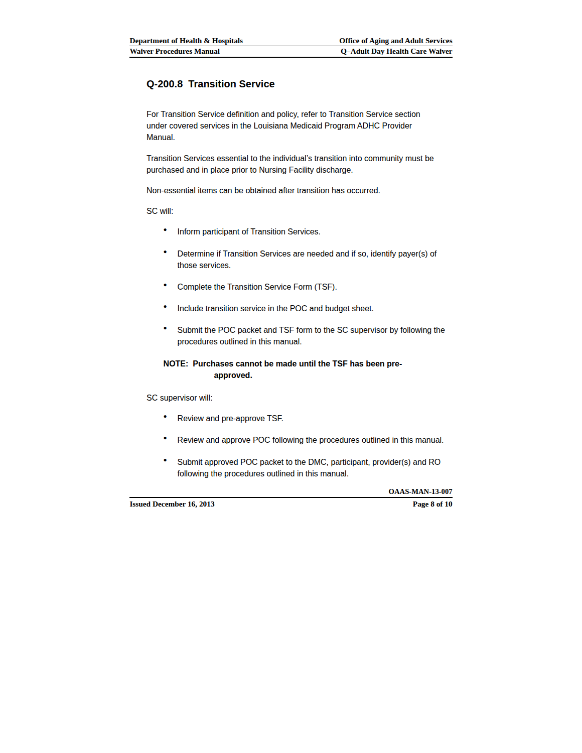Department of Health & Hospitals Office of Aging and Adult Services
Waiver Procedures Manual Q–Adult Day Health Care Waiver
Q-200.8 Transition Service
For Transition Service definition and policy, refer to Transition Service section under covered services in the Louisiana Medicaid Program ADHC Provider Manual.
Transition Services essential to the individual’s transition into community must be purchased and in place prior to Nursing Facility discharge.
Non-essential items can be obtained after transition has occurred.
SC will:
Inform participant of Transition Services.
Determine if Transition Services are needed and if so, identify payer(s) of those services.
Complete the Transition Service Form (TSF).
Include transition service in the POC and budget sheet.
Submit the POC packet and TSF form to the SC supervisor by following the procedures outlined in this manual.
NOTE: Purchases cannot be made until the TSF has been pre- approved.
SC supervisor will:
Review and pre-approve TSF.
Review and approve POC following the procedures outlined in this manual.
Submit approved POC packet to the DMC, participant, provider(s) and RO following the procedures outlined in this manual.
OAAS-MAN-13-007
Issued December 16, 2013 Page 8 of 10